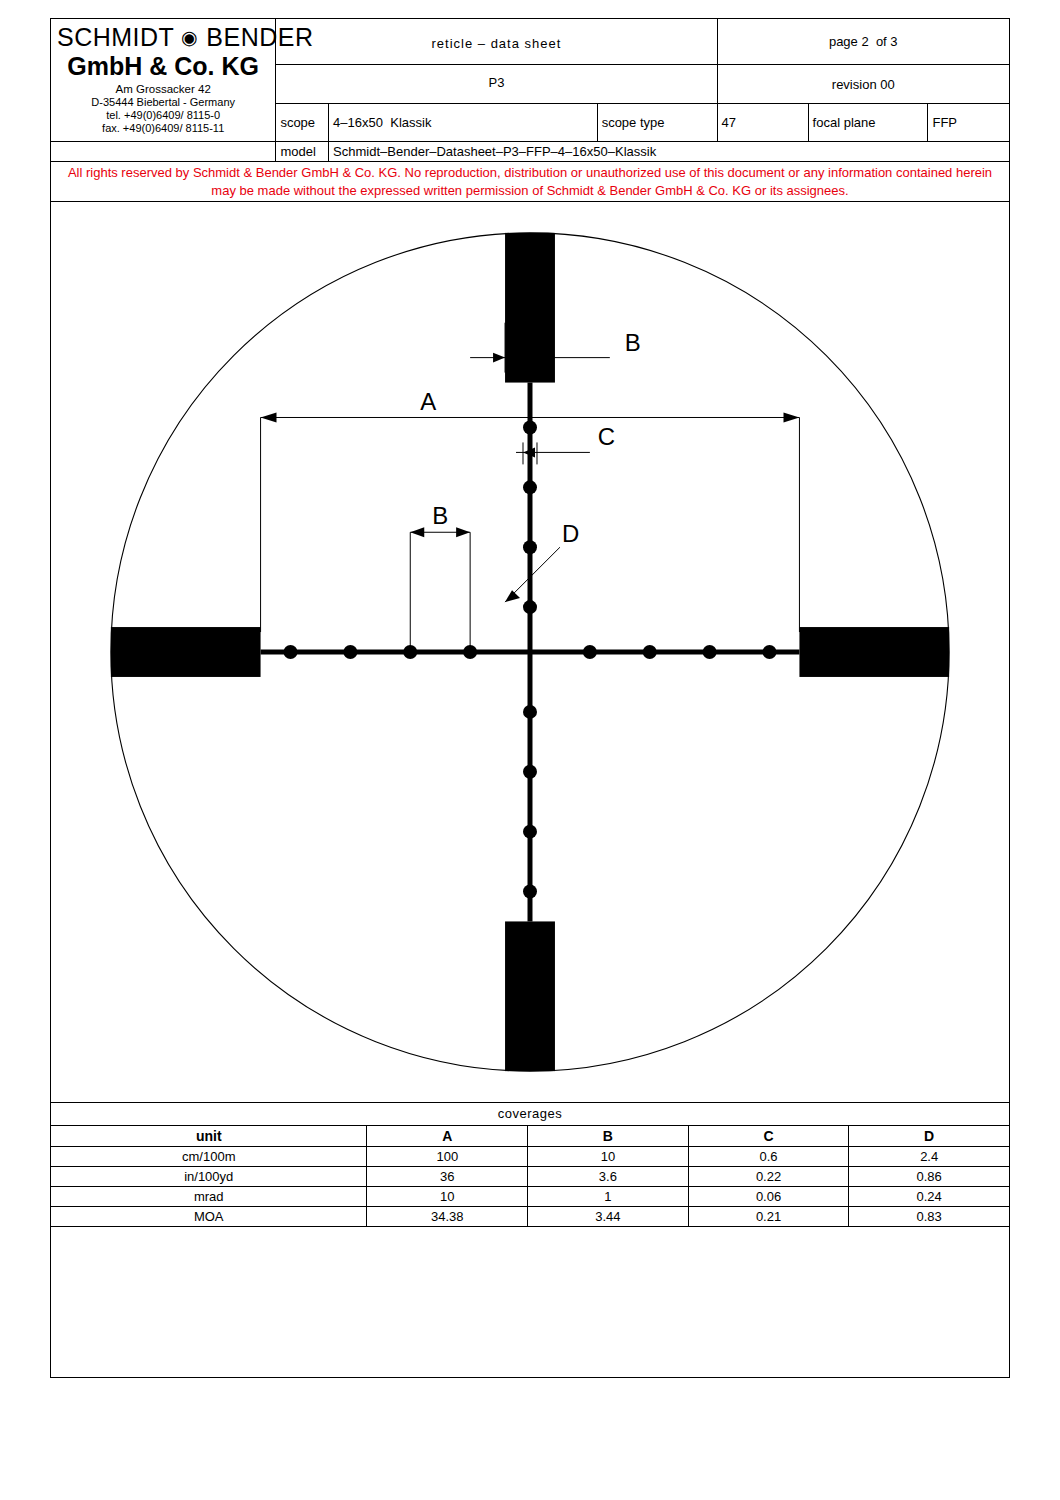| SCHMIDT ◉ BENDER GmbH & Co. KG Am Grossacker 42 D-35444 Biebertal - Germany tel. +49(0)6409/ 8115-0 fax. +49(0)6409/ 8115-11 | reticle – data sheet | page 2 of 3 |
| P3 | revision 00 |
| scope | 4–16x50 Klassik | scope type | 47 | focal plane | FFP |
| | model | Schmidt–Bender–Datasheet–P3–FFP–4–16x50–Klassik |
| All rights reserved by Schmidt & Bender GmbH & Co. KG. No reproduction, distribution or unauthorized use of this document or any information contained herein may be made without the expressed written permission of Schmidt & Bender GmbH & Co. KG or its assignees. |
B A C B D
| coverages |
| unit | A | B | C | D |
| cm/100m | 100 | 10 | 0.6 | 2.4 |
| in/100yd | 36 | 3.6 | 0.22 | 0.86 |
| mrad | 10 | 1 | 0.06 | 0.24 |
| MOA | 34.38 | 3.44 | 0.21 | 0.83 |